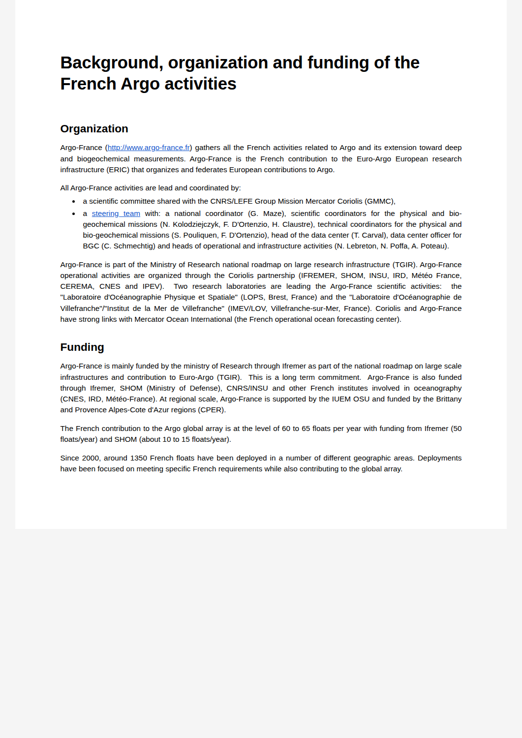Background, organization and funding of the French Argo activities
Organization
Argo-France (http://www.argo-france.fr) gathers all the French activities related to Argo and its extension toward deep and biogeochemical measurements. Argo-France is the French contribution to the Euro-Argo European research infrastructure (ERIC) that organizes and federates European contributions to Argo.
All Argo-France activities are lead and coordinated by:
a scientific committee shared with the CNRS/LEFE Group Mission Mercator Coriolis (GMMC),
a steering team with: a national coordinator (G. Maze), scientific coordinators for the physical and bio-geochemical missions (N. Kolodziejczyk, F. D'Ortenzio, H. Claustre), technical coordinators for the physical and bio-geochemical missions (S. Pouliquen, F. D'Ortenzio), head of the data center (T. Carval), data center officer for BGC (C. Schmechtig) and heads of operational and infrastructure activities (N. Lebreton, N. Poffa, A. Poteau).
Argo-France is part of the Ministry of Research national roadmap on large research infrastructure (TGIR). Argo-France operational activities are organized through the Coriolis partnership (IFREMER, SHOM, INSU, IRD, Météo France, CEREMA, CNES and IPEV). Two research laboratories are leading the Argo-France scientific activities: the "Laboratoire d'Océanographie Physique et Spatiale" (LOPS, Brest, France) and the "Laboratoire d'Océanographie de Villefranche"/"Institut de la Mer de Villefranche" (IMEV/LOV, Villefranche-sur-Mer, France). Coriolis and Argo-France have strong links with Mercator Ocean International (the French operational ocean forecasting center).
Funding
Argo-France is mainly funded by the ministry of Research through Ifremer as part of the national roadmap on large scale infrastructures and contribution to Euro-Argo (TGIR). This is a long term commitment. Argo-France is also funded through Ifremer, SHOM (Ministry of Defense), CNRS/INSU and other French institutes involved in oceanography (CNES, IRD, Météo-France). At regional scale, Argo-France is supported by the IUEM OSU and funded by the Brittany and Provence Alpes-Cote d'Azur regions (CPER).
The French contribution to the Argo global array is at the level of 60 to 65 floats per year with funding from Ifremer (50 floats/year) and SHOM (about 10 to 15 floats/year).
Since 2000, around 1350 French floats have been deployed in a number of different geographic areas. Deployments have been focused on meeting specific French requirements while also contributing to the global array.